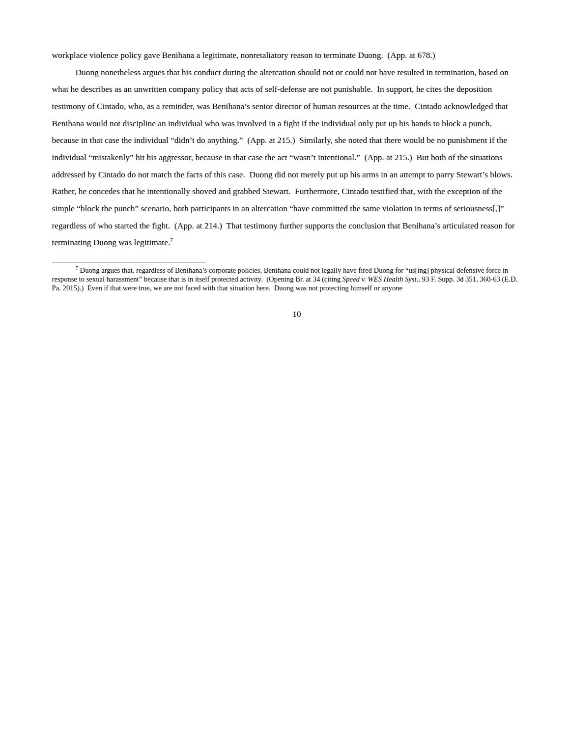workplace violence policy gave Benihana a legitimate, nonretaliatory reason to terminate Duong. (App. at 678.)
Duong nonetheless argues that his conduct during the altercation should not or could not have resulted in termination, based on what he describes as an unwritten company policy that acts of self-defense are not punishable. In support, he cites the deposition testimony of Cintado, who, as a reminder, was Benihana’s senior director of human resources at the time. Cintado acknowledged that Benihana would not discipline an individual who was involved in a fight if the individual only put up his hands to block a punch, because in that case the individual “didn’t do anything.” (App. at 215.) Similarly, she noted that there would be no punishment if the individual “mistakenly” hit his aggressor, because in that case the act “wasn’t intentional.” (App. at 215.) But both of the situations addressed by Cintado do not match the facts of this case. Duong did not merely put up his arms in an attempt to parry Stewart’s blows. Rather, he concedes that he intentionally shoved and grabbed Stewart. Furthermore, Cintado testified that, with the exception of the simple “block the punch” scenario, both participants in an altercation “have committed the same violation in terms of seriousness[,]” regardless of who started the fight. (App. at 214.) That testimony further supports the conclusion that Benihana’s articulated reason for terminating Duong was legitimate.7
7 Duong argues that, regardless of Benihana’s corporate policies, Benihana could not legally have fired Duong for “us[ing] physical defensive force in response to sexual harassment” because that is in itself protected activity. (Opening Br. at 34 (citing Speed v. WES Health Syst., 93 F. Supp. 3d 351, 360-63 (E.D. Pa. 2015).) Even if that were true, we are not faced with that situation here. Duong was not protecting himself or anyone
10